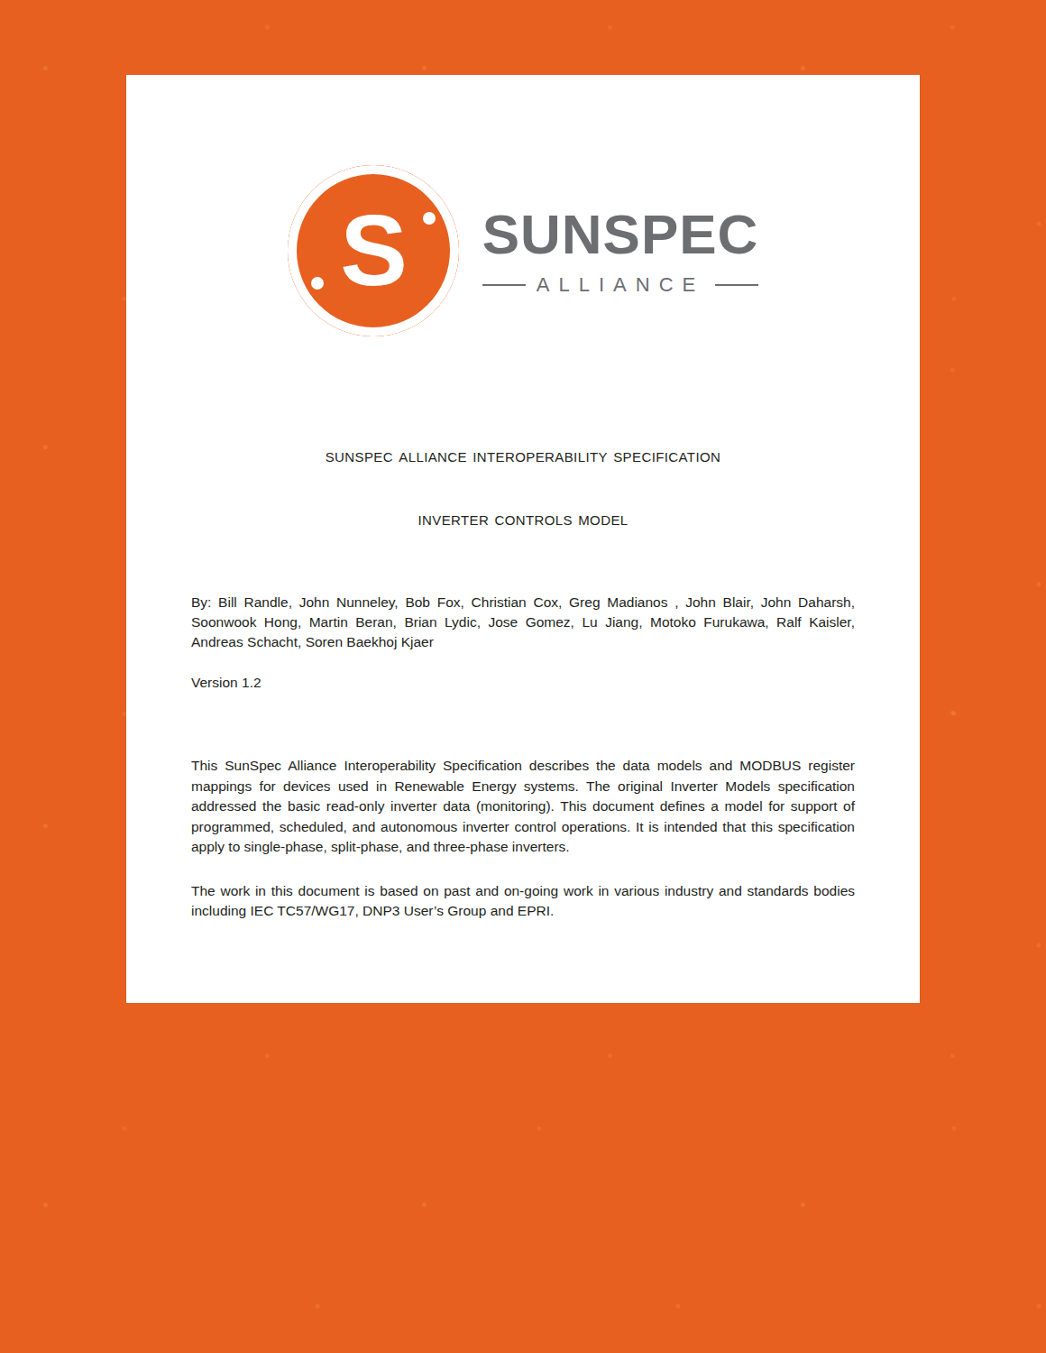SUN SPEC
ALLIANCE
SunSpec Alliance Interoperability Specification
Inverter Controls Model
By: Bill Randle, John Nunneley, Bob Fox, Christian Cox, Greg Madianos , John Blair, John Daharsh, Soonwook Hong, Martin Beran, Brian Lydic, Jose Gomez, Lu Jiang, Motoko Furukawa, Ralf Kaisler, Andreas Schacht, Soren Baekhoj Kjaer
Version 1.2
This SunSpec Alliance Interoperability Specification describes the data models and MODBUS register mappings for devices used in Renewable Energy systems. The original Inverter Models specification addressed the basic read-only inverter data (monitoring). This document defines a model for support of programmed, scheduled, and autonomous inverter control operations. It is intended that this specification apply to single-phase, split-phase, and three-phase inverters.
The work in this document is based on past and on-going work in various industry and standards bodies including IEC TC57/WG17, DNP3 User’s Group and EPRI.